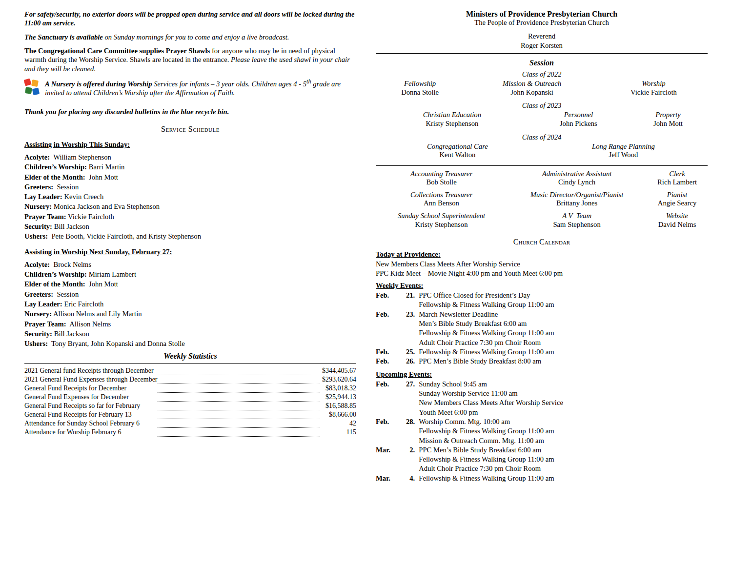For safety/security, no exterior doors will be propped open during service and all doors will be locked during the 11:00 am service.
The Sanctuary is available on Sunday mornings for you to come and enjoy a live broadcast.
The Congregational Care Committee supplies Prayer Shawls for anyone who may be in need of physical warmth during the Worship Service. Shawls are located in the entrance. Please leave the used shawl in your chair and they will be cleaned.
A Nursery is offered during Worship Services for infants – 3 year olds. Children ages 4 - 5th grade are invited to attend Children’s Worship after the Affirmation of Faith.
Thank you for placing any discarded bulletins in the blue recycle bin.
Service Schedule
Assisting in Worship This Sunday:
Acolyte: William Stephenson
Children’s Worship: Barri Martin
Elder of the Month: John Mott
Greeters: Session
Lay Leader: Kevin Creech
Nursery: Monica Jackson and Eva Stephenson
Prayer Team: Vickie Faircloth
Security: Bill Jackson
Ushers: Pete Booth, Vickie Faircloth, and Kristy Stephenson
Assisting in Worship Next Sunday, February 27:
Acolyte: Brock Nelms
Children’s Worship: Miriam Lambert
Elder of the Month: John Mott
Greeters: Session
Lay Leader: Eric Faircloth
Nursery: Allison Nelms and Lily Martin
Prayer Team: Allison Nelms
Security: Bill Jackson
Ushers: Tony Bryant, John Kopanski and Donna Stolle
Weekly Statistics
| 2021 General fund Receipts through December | | $344,405.67 |
| 2021 General Fund Expenses through December | | $293,620.64 |
| General Fund Receipts for December | | $83,018.32 |
| General Fund Expenses for December | | $25,944.13 |
| General Fund Receipts so far for February | | $16,588.85 |
| General Fund Receipts for February 13 | | $8,666.00 |
| Attendance for Sunday School February 6 | | 42 |
| Attendance for Worship February 6 | | 115 |
Ministers of Providence Presbyterian Church
The People of Providence Presbyterian Church
Reverend
Roger Korsten
Session
Class of 2022
| Fellowship Donna Stolle | Mission & Outreach John Kopanski | Worship Vickie Faircloth |
Class of 2023
| Christian Education Kristy Stephenson | Personnel John Pickens | Property John Mott |
Class of 2024
| Congregational Care Kent Walton | Long Range Planning Jeff Wood |
| Accounting Treasurer Bob Stolle | Administrative Assistant Cindy Lynch | Clerk Rich Lambert |
| Collections Treasurer Ann Benson | Music Director/Organist/Pianist Brittany Jones | Pianist Angie Searcy |
| Sunday School Superintendent Kristy Stephenson | A V Team Sam Stephenson | Website David Nelms |
Church Calendar
Today at Providence:
New Members Class Meets After Worship Service
PPC Kidz Meet – Movie Night 4:00 pm and Youth Meet 6:00 pm
Weekly Events:
| Feb. | 21. | PPC Office Closed for President’s Day |
| | | Fellowship & Fitness Walking Group 11:00 am |
| Feb. | 23. | March Newsletter Deadline |
| | | Men’s Bible Study Breakfast 6:00 am |
| | | Fellowship & Fitness Walking Group 11:00 am |
| | | Adult Choir Practice 7:30 pm Choir Room |
| Feb. | 25. | Fellowship & Fitness Walking Group 11:00 am |
| Feb. | 26. | PPC Men’s Bible Study Breakfast 8:00 am |
Upcoming Events:
| Feb. | 27. | Sunday School 9:45 am |
| | | Sunday Worship Service 11:00 am |
| | | New Members Class Meets After Worship Service |
| | | Youth Meet 6:00 pm |
| Feb. | 28. | Worship Comm. Mtg. 10:00 am |
| | | Fellowship & Fitness Walking Group 11:00 am |
| | | Mission & Outreach Comm. Mtg. 11:00 am |
| Mar. | 2. | PPC Men’s Bible Study Breakfast 6:00 am |
| | | Fellowship & Fitness Walking Group 11:00 am |
| | | Adult Choir Practice 7:30 pm Choir Room |
| Mar. | 4. | Fellowship & Fitness Walking Group 11:00 am |